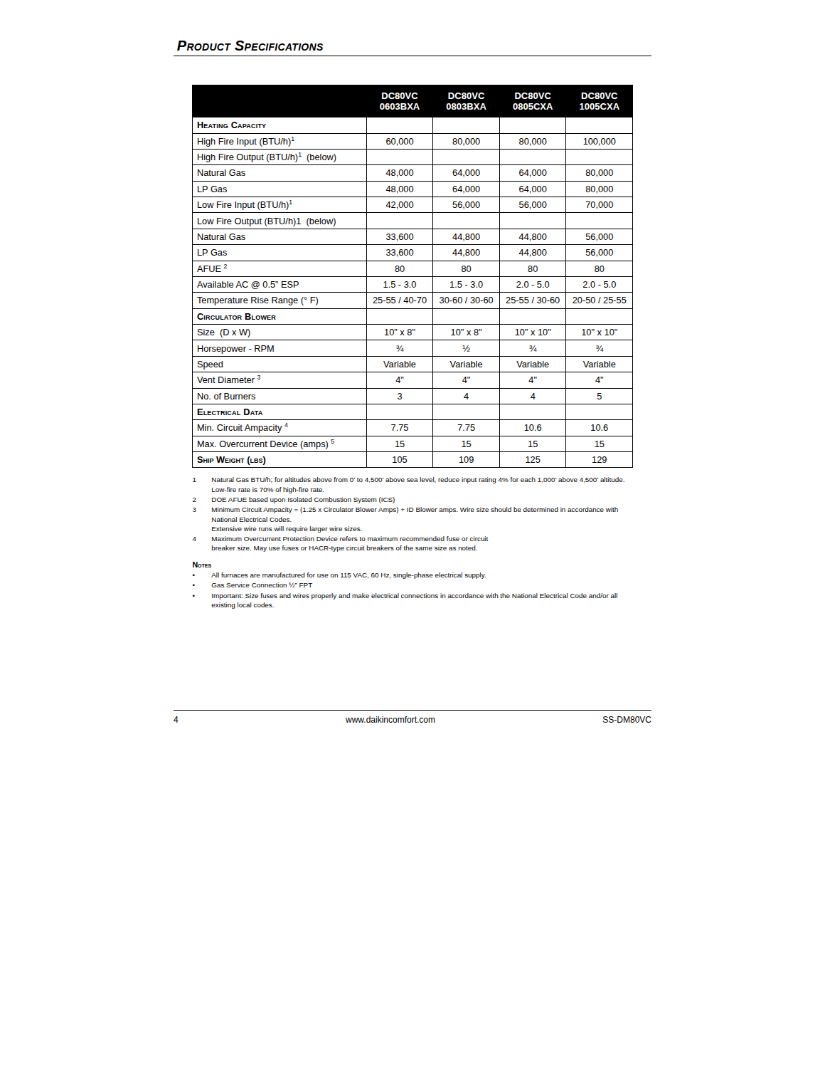Product Specifications
| | DC80VC 0603BXA | DC80VC 0803BXA | DC80VC 0805CXA | DC80VC 1005CXA |
| --- | --- | --- | --- | --- |
| Heating Capacity | | | | |
| High Fire Input (BTU/h) 1 | 60,000 | 80,000 | 80,000 | 100,000 |
| High Fire Output (BTU/h) 1 (below) | | | | |
| Natural Gas | 48,000 | 64,000 | 64,000 | 80,000 |
| LP Gas | 48,000 | 64,000 | 64,000 | 80,000 |
| Low Fire Input (BTU/h) 1 | 42,000 | 56,000 | 56,000 | 70,000 |
| Low Fire Output (BTU/h)1 (below) | | | | |
| Natural Gas | 33,600 | 44,800 | 44,800 | 56,000 |
| LP Gas | 33,600 | 44,800 | 44,800 | 56,000 |
| AFUE 2 | 80 | 80 | 80 | 80 |
| Available AC @ 0.5” ESP | 1.5 - 3.0 | 1.5 - 3.0 | 2.0 - 5.0 | 2.0 - 5.0 |
| Temperature Rise Range (° F) | 25-55 / 40-70 | 30-60 / 30-60 | 25-55 / 30-60 | 20-50 / 25-55 |
| Circulator Blower | | | | |
| Size (D x W) | 10" x 8" | 10" x 8" | 10" x 10" | 10" x 10" |
| Horsepower - RPM | ¾ | ½ | ¾ | ¾ |
| Speed | Variable | Variable | Variable | Variable |
| Vent Diameter 3 | 4" | 4" | 4" | 4" |
| No. of Burners | 3 | 4 | 4 | 5 |
| Electrical Data | | | | |
| Min. Circuit Ampacity 4 | 7.75 | 7.75 | 10.6 | 10.6 |
| Max. Overcurrent Device (amps) 5 | 15 | 15 | 15 | 15 |
| Ship Weight (lbs) | 105 | 109 | 125 | 129 |
1
Natural Gas BTU/h; for altitudes above from 0’ to 4,500’ above sea level, reduce input rating 4% for each 1,000’ above 4,500’ altitude. Low-fire rate is 70% of high-fire rate.
2
DOE AFUE based upon Isolated Combustion System (ICS)
3
Minimum Circuit Ampacity = (1.25 x Circulator Blower Amps) + ID Blower amps. Wire size should be determined in accordance with National Electrical Codes. Extensive wire runs will require larger wire sizes.
4
Maximum Overcurrent Protection Device refers to maximum recommended fuse or circuit breaker size. May use fuses or HACR-type circuit breakers of the same size as noted.
Notes
•
All furnaces are manufactured for use on 115 VAC, 60 Hz, single-phase electrical supply.
•
Gas Service Connection ½” FPT
•
Important: Size fuses and wires properly and make electrical connections in accordance with the National Electrical Code and/or all existing local codes.
4
www.daikincomfort.com
SS-DM80VC